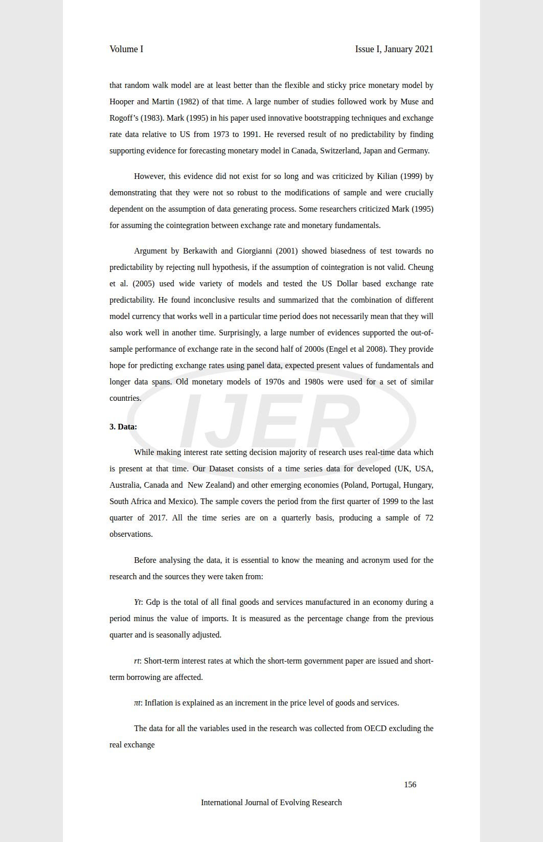IJER
Volume I Issue I, January 2021
that random walk model are at least better than the flexible and sticky price monetary model by Hooper and Martin (1982) of that time. A large number of studies followed work by Muse and Rogoff’s (1983). Mark (1995) in his paper used innovative bootstrapping techniques and exchange rate data relative to US from 1973 to 1991. He reversed result of no predictability by finding supporting evidence for forecasting monetary model in Canada, Switzerland, Japan and Germany.
However, this evidence did not exist for so long and was criticized by Kilian (1999) by demonstrating that they were not so robust to the modifications of sample and were crucially dependent on the assumption of data generating process. Some researchers criticized Mark (1995) for assuming the cointegration between exchange rate and monetary fundamentals.
Argument by Berkawith and Giorgianni (2001) showed biasedness of test towards no predictability by rejecting null hypothesis, if the assumption of cointegration is not valid. Cheung et al. (2005) used wide variety of models and tested the US Dollar based exchange rate predictability. He found inconclusive results and summarized that the combination of different model currency that works well in a particular time period does not necessarily mean that they will also work well in another time. Surprisingly, a large number of evidences supported the out-of-sample performance of exchange rate in the second half of 2000s (Engel et al 2008). They provide hope for predicting exchange rates using panel data, expected present values of fundamentals and longer data spans. Old monetary models of 1970s and 1980s were used for a set of similar countries.
3. Data:
While making interest rate setting decision majority of research uses real-time data which is present at that time. Our Dataset consists of a time series data for developed (UK, USA, Australia, Canada and New Zealand) and other emerging economies (Poland, Portugal, Hungary, South Africa and Mexico). The sample covers the period from the first quarter of 1999 to the last quarter of 2017. All the time series are on a quarterly basis, producing a sample of 72 observations.
Before analysing the data, it is essential to know the meaning and acronym used for the research and the sources they were taken from:
Υt: Gdp is the total of all final goods and services manufactured in an economy during a period minus the value of imports. It is measured as the percentage change from the previous quarter and is seasonally adjusted.
rt: Short-term interest rates at which the short-term government paper are issued and short-term borrowing are affected.
πt: Inflation is explained as an increment in the price level of goods and services.
The data for all the variables used in the research was collected from OECD excluding the real exchange
156
International Journal of Evolving Research